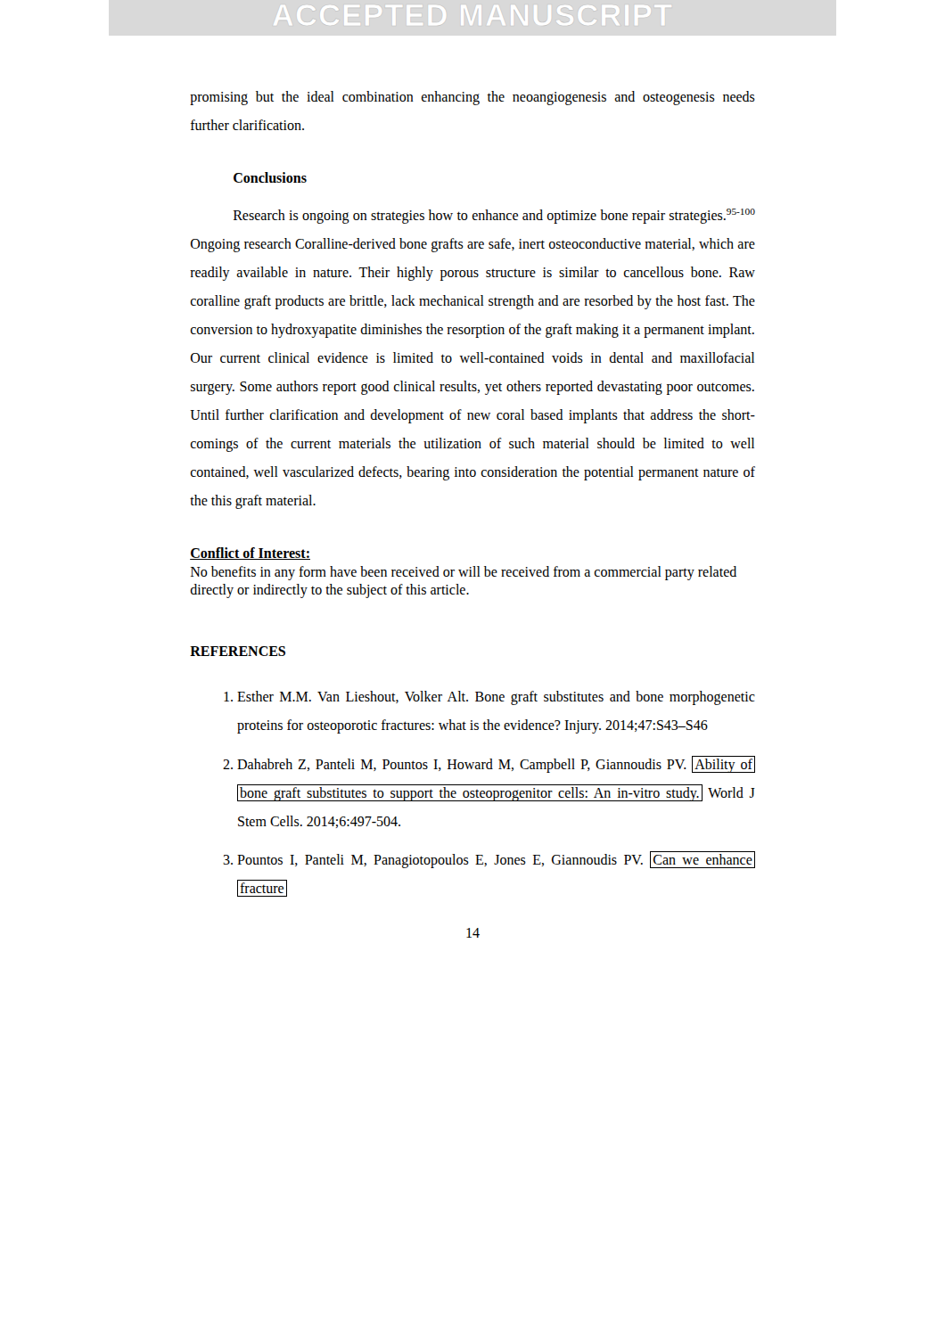ACCEPTED MANUSCRIPT
promising but the ideal combination enhancing the neoangiogenesis and osteogenesis needs further clarification.
Conclusions
Research is ongoing on strategies how to enhance and optimize bone repair strategies.95-100 Ongoing research Coralline-derived bone grafts are safe, inert osteoconductive material, which are readily available in nature. Their highly porous structure is similar to cancellous bone. Raw coralline graft products are brittle, lack mechanical strength and are resorbed by the host fast. The conversion to hydroxyapatite diminishes the resorption of the graft making it a permanent implant. Our current clinical evidence is limited to well-contained voids in dental and maxillofacial surgery. Some authors report good clinical results, yet others reported devastating poor outcomes. Until further clarification and development of new coral based implants that address the short-comings of the current materials the utilization of such material should be limited to well contained, well vascularized defects, bearing into consideration the potential permanent nature of the this graft material.
Conflict of Interest:
No benefits in any form have been received or will be received from a commercial party related directly or indirectly to the subject of this article.
REFERENCES
Esther M.M. Van Lieshout, Volker Alt. Bone graft substitutes and bone morphogenetic proteins for osteoporotic fractures: what is the evidence? Injury. 2014;47:S43–S46
Dahabreh Z, Panteli M, Pountos I, Howard M, Campbell P, Giannoudis PV. Ability of bone graft substitutes to support the osteoprogenitor cells: An in-vitro study. World J Stem Cells. 2014;6:497-504.
Pountos I, Panteli M, Panagiotopoulos E, Jones E, Giannoudis PV. Can we enhance fracture
14